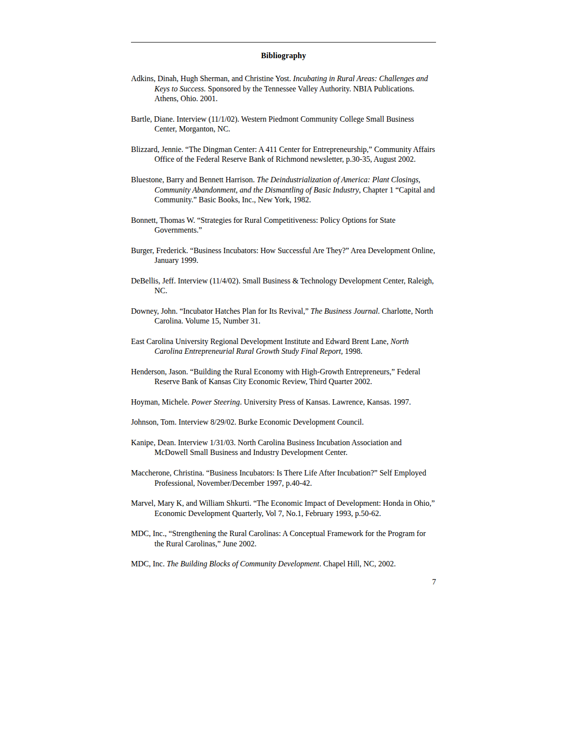Bibliography
Adkins, Dinah, Hugh Sherman, and Christine Yost. Incubating in Rural Areas: Challenges and Keys to Success. Sponsored by the Tennessee Valley Authority. NBIA Publications. Athens, Ohio. 2001.
Bartle, Diane. Interview (11/1/02). Western Piedmont Community College Small Business Center, Morganton, NC.
Blizzard, Jennie. “The Dingman Center: A 411 Center for Entrepreneurship,” Community Affairs Office of the Federal Reserve Bank of Richmond newsletter, p.30-35, August 2002.
Bluestone, Barry and Bennett Harrison. The Deindustrialization of America: Plant Closings, Community Abandonment, and the Dismantling of Basic Industry, Chapter 1 “Capital and Community.” Basic Books, Inc., New York, 1982.
Bonnett, Thomas W. “Strategies for Rural Competitiveness: Policy Options for State Governments.”
Burger, Frederick. “Business Incubators: How Successful Are They?” Area Development Online, January 1999.
DeBellis, Jeff. Interview (11/4/02). Small Business & Technology Development Center, Raleigh, NC.
Downey, John. “Incubator Hatches Plan for Its Revival,” The Business Journal. Charlotte, North Carolina. Volume 15, Number 31.
East Carolina University Regional Development Institute and Edward Brent Lane, North Carolina Entrepreneurial Rural Growth Study Final Report, 1998.
Henderson, Jason. “Building the Rural Economy with High-Growth Entrepreneurs,” Federal Reserve Bank of Kansas City Economic Review, Third Quarter 2002.
Hoyman, Michele. Power Steering. University Press of Kansas. Lawrence, Kansas. 1997.
Johnson, Tom. Interview 8/29/02. Burke Economic Development Council.
Kanipe, Dean. Interview 1/31/03. North Carolina Business Incubation Association and McDowell Small Business and Industry Development Center.
Maccherone, Christina. “Business Incubators: Is There Life After Incubation?” Self Employed Professional, November/December 1997, p.40-42.
Marvel, Mary K, and William Shkurti. “The Economic Impact of Development: Honda in Ohio,” Economic Development Quarterly, Vol 7, No.1, February 1993, p.50-62.
MDC, Inc., “Strengthening the Rural Carolinas: A Conceptual Framework for the Program for the Rural Carolinas,” June 2002.
MDC, Inc. The Building Blocks of Community Development. Chapel Hill, NC, 2002.
7